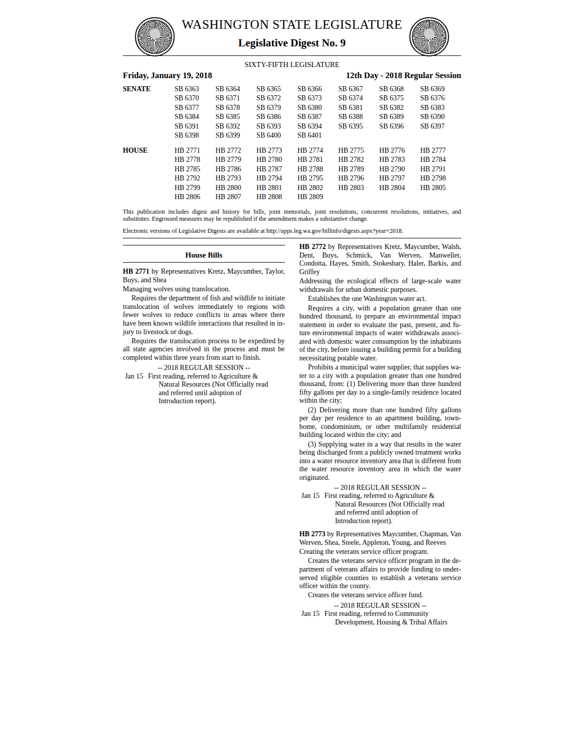WASHINGTON STATE LEGISLATURE
Legislative Digest No. 9
SIXTY-FIFTH LEGISLATURE
Friday, January 19, 2018 12th Day - 2018 Regular Session
| SENATE | SB 6363 | SB 6364 | SB 6365 | SB 6366 | SB 6367 | SB 6368 | SB 6369 |
| | SB 6370 | SB 6371 | SB 6372 | SB 6373 | SB 6374 | SB 6375 | SB 6376 |
| | SB 6377 | SB 6378 | SB 6379 | SB 6380 | SB 6381 | SB 6382 | SB 6383 |
| | SB 6384 | SB 6385 | SB 6386 | SB 6387 | SB 6388 | SB 6389 | SB 6390 |
| | SB 6391 | SB 6392 | SB 6393 | SB 6394 | SB 6395 | SB 6396 | SB 6397 |
| | SB 6398 | SB 6399 | SB 6400 | SB 6401 | | | |
| HOUSE | HB 2771 | HB 2772 | HB 2773 | HB 2774 | HB 2775 | HB 2776 | HB 2777 |
| | HB 2778 | HB 2779 | HB 2780 | HB 2781 | HB 2782 | HB 2783 | HB 2784 |
| | HB 2785 | HB 2786 | HB 2787 | HB 2788 | HB 2789 | HB 2790 | HB 2791 |
| | HB 2792 | HB 2793 | HB 2794 | HB 2795 | HB 2796 | HB 2797 | HB 2798 |
| | HB 2799 | HB 2800 | HB 2801 | HB 2802 | HB 2803 | HB 2804 | HB 2805 |
| | HB 2806 | HB 2807 | HB 2808 | HB 2809 | | | |
This publication includes digest and history for bills, joint memorials, joint resolutions, concurrent resolutions, initiatives, and substitutes. Engrossed measures may be republished if the amendment makes a substantive change.
Electronic versions of Legislative Digests are available at http://apps.leg.wa.gov/billinfo/digests.aspx?year=2018.
House Bills
HB 2771 by Representatives Kretz, Maycumber, Taylor, Buys, and Shea
Managing wolves using translocation.
Requires the department of fish and wildlife to initiate translocation of wolves immediately to regions with fewer wolves to reduce conflicts in areas where there have been known wildlife interactions that resulted in injury to livestock or dogs.
Requires the translocation process to be expedited by all state agencies involved in the process and must be completed within three years from start to finish.
-- 2018 REGULAR SESSION --
Jan 15
First reading, referred to Agriculture & Natural Resources (Not Officially read and referred until adoption of Introduction report).
HB 2772 by Representatives Kretz, Maycumber, Walsh, Dent, Buys, Schmick, Van Werven, Manweller, Condotta, Hayes, Smith, Stokesbary, Haler, Barkis, and Griffey
Addressing the ecological effects of large-scale water withdrawals for urban domestic purposes.
Establishes the one Washington water act.
Requires a city, with a population greater than one hundred thousand, to prepare an environmental impact statement in order to evaluate the past, present, and future environmental impacts of water withdrawals associated with domestic water consumption by the inhabitants of the city, before issuing a building permit for a building necessitating potable water.
Prohibits a municipal water supplier, that supplies water to a city with a population greater than one hundred thousand, from: (1) Delivering more than three hundred fifty gallons per day to a single-family residence located within the city;
(2) Delivering more than one hundred fifty gallons per day per residence to an apartment building, townhome, condominium, or other multifamily residential building located within the city; and
(3) Supplying water in a way that results in the water being discharged from a publicly owned treatment works into a water resource inventory area that is different from the water resource inventory area in which the water originated.
-- 2018 REGULAR SESSION --
Jan 15
First reading, referred to Agriculture & Natural Resources (Not Officially read and referred until adoption of Introduction report).
HB 2773 by Representatives Maycumber, Chapman, Van Werven, Shea, Steele, Appleton, Young, and Reeves
Creating the veterans service officer program.
Creates the veterans service officer program in the department of veterans affairs to provide funding to underserved eligible counties to establish a veterans service officer within the county.
Creates the veterans service officer fund.
-- 2018 REGULAR SESSION --
Jan 15
First reading, referred to Community Development, Housing & Tribal Affairs